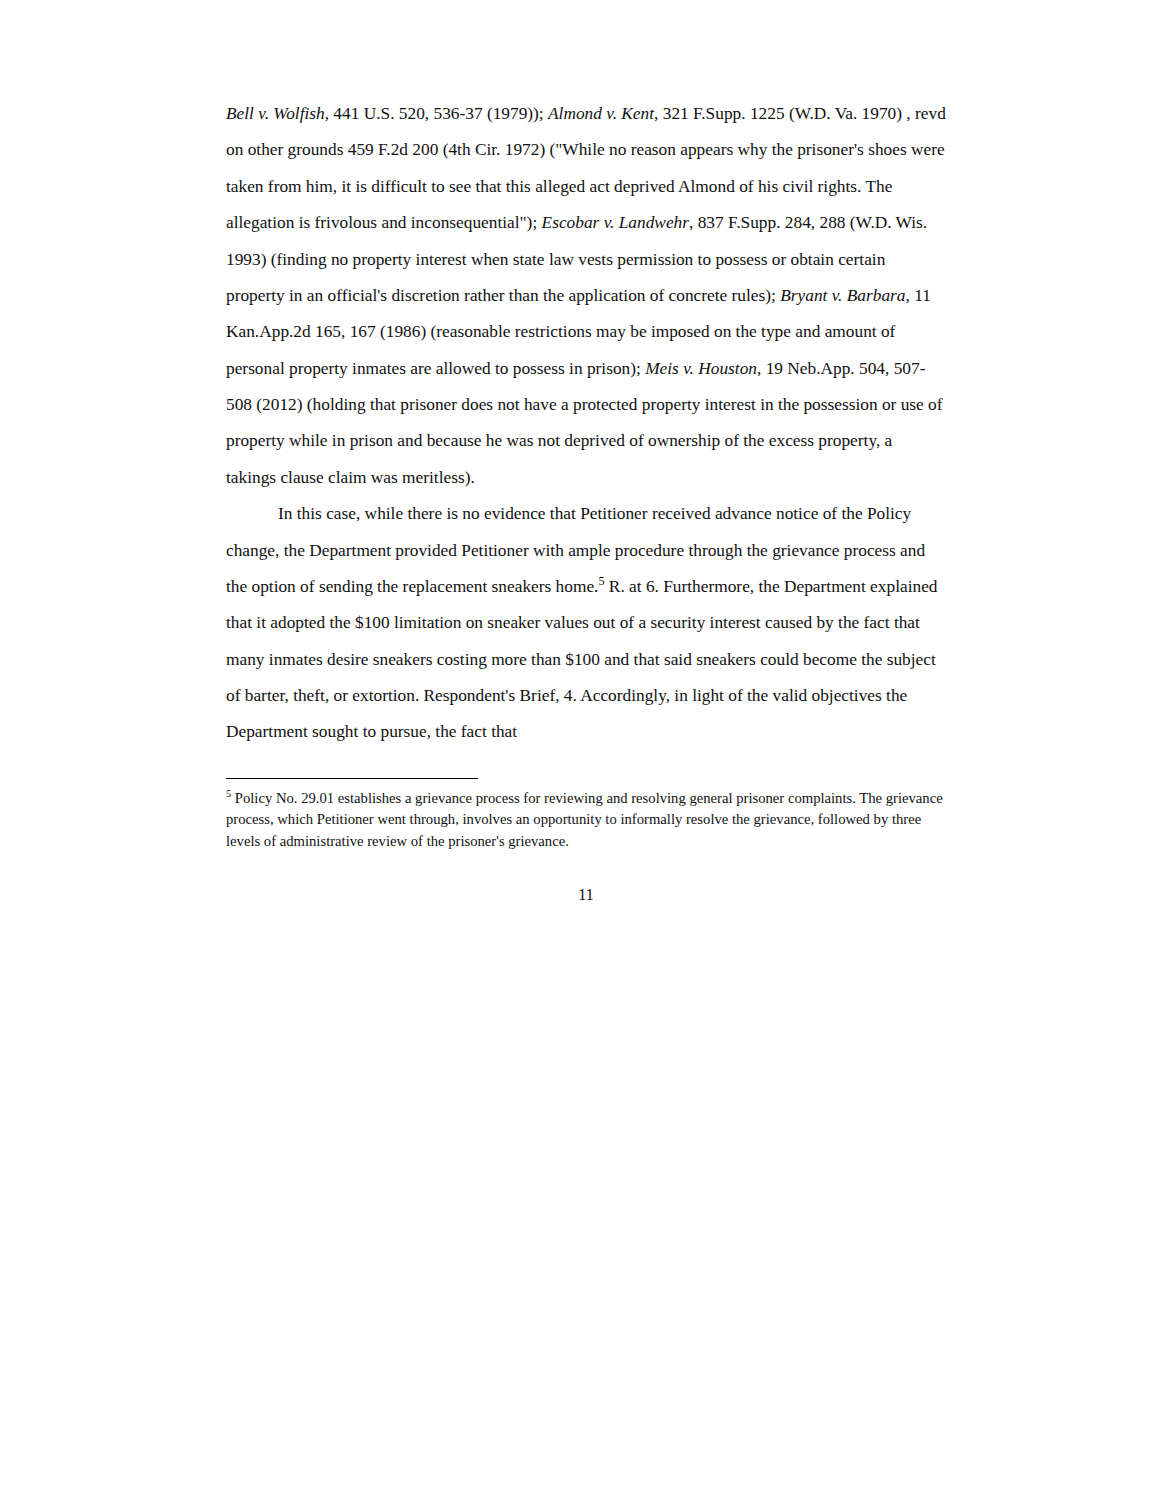Bell v. Wolfish, 441 U.S. 520, 536-37 (1979)); Almond v. Kent, 321 F.Supp. 1225 (W.D. Va. 1970) , revd on other grounds 459 F.2d 200 (4th Cir. 1972) ("While no reason appears why the prisoner's shoes were taken from him, it is difficult to see that this alleged act deprived Almond of his civil rights. The allegation is frivolous and inconsequential"); Escobar v. Landwehr, 837 F.Supp. 284, 288 (W.D. Wis. 1993) (finding no property interest when state law vests permission to possess or obtain certain property in an official's discretion rather than the application of concrete rules); Bryant v. Barbara, 11 Kan.App.2d 165, 167 (1986) (reasonable restrictions may be imposed on the type and amount of personal property inmates are allowed to possess in prison); Meis v. Houston, 19 Neb.App. 504, 507-508 (2012) (holding that prisoner does not have a protected property interest in the possession or use of property while in prison and because he was not deprived of ownership of the excess property, a takings clause claim was meritless).
In this case, while there is no evidence that Petitioner received advance notice of the Policy change, the Department provided Petitioner with ample procedure through the grievance process and the option of sending the replacement sneakers home.5 R. at 6. Furthermore, the Department explained that it adopted the $100 limitation on sneaker values out of a security interest caused by the fact that many inmates desire sneakers costing more than $100 and that said sneakers could become the subject of barter, theft, or extortion. Respondent's Brief, 4. Accordingly, in light of the valid objectives the Department sought to pursue, the fact that
5 Policy No. 29.01 establishes a grievance process for reviewing and resolving general prisoner complaints. The grievance process, which Petitioner went through, involves an opportunity to informally resolve the grievance, followed by three levels of administrative review of the prisoner's grievance.
11